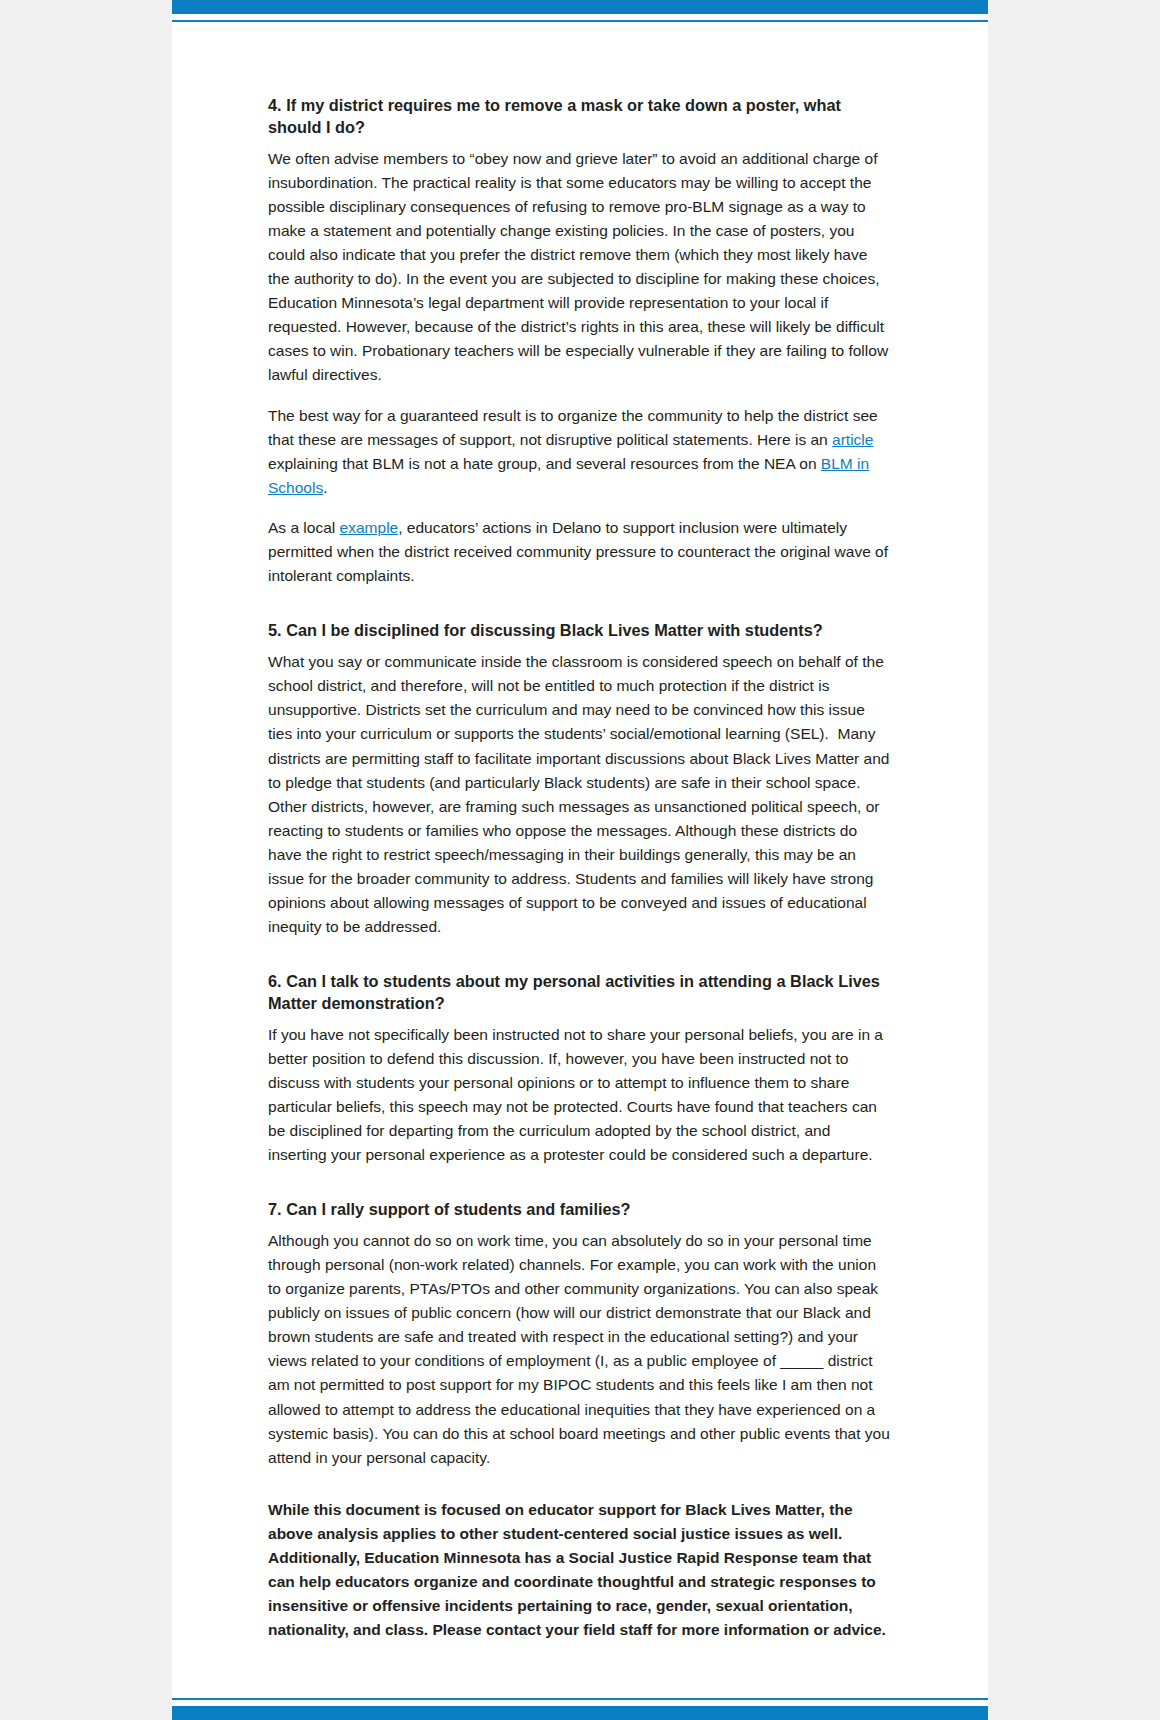4. If my district requires me to remove a mask or take down a poster, what should I do?
We often advise members to “obey now and grieve later” to avoid an additional charge of insubordination. The practical reality is that some educators may be willing to accept the possible disciplinary consequences of refusing to remove pro-BLM signage as a way to make a statement and potentially change existing policies. In the case of posters, you could also indicate that you prefer the district remove them (which they most likely have the authority to do). In the event you are subjected to discipline for making these choices, Education Minnesota’s legal department will provide representation to your local if requested. However, because of the district’s rights in this area, these will likely be difficult cases to win. Probationary teachers will be especially vulnerable if they are failing to follow lawful directives.
The best way for a guaranteed result is to organize the community to help the district see that these are messages of support, not disruptive political statements. Here is an article explaining that BLM is not a hate group, and several resources from the NEA on BLM in Schools.
As a local example, educators’ actions in Delano to support inclusion were ultimately permitted when the district received community pressure to counteract the original wave of intolerant complaints.
5. Can I be disciplined for discussing Black Lives Matter with students?
What you say or communicate inside the classroom is considered speech on behalf of the school district, and therefore, will not be entitled to much protection if the district is unsupportive. Districts set the curriculum and may need to be convinced how this issue ties into your curriculum or supports the students’ social/emotional learning (SEL). Many districts are permitting staff to facilitate important discussions about Black Lives Matter and to pledge that students (and particularly Black students) are safe in their school space. Other districts, however, are framing such messages as unsanctioned political speech, or reacting to students or families who oppose the messages. Although these districts do have the right to restrict speech/messaging in their buildings generally, this may be an issue for the broader community to address. Students and families will likely have strong opinions about allowing messages of support to be conveyed and issues of educational inequity to be addressed.
6. Can I talk to students about my personal activities in attending a Black Lives Matter demonstration?
If you have not specifically been instructed not to share your personal beliefs, you are in a better position to defend this discussion. If, however, you have been instructed not to discuss with students your personal opinions or to attempt to influence them to share particular beliefs, this speech may not be protected. Courts have found that teachers can be disciplined for departing from the curriculum adopted by the school district, and inserting your personal experience as a protester could be considered such a departure.
7. Can I rally support of students and families?
Although you cannot do so on work time, you can absolutely do so in your personal time through personal (non-work related) channels. For example, you can work with the union to organize parents, PTAs/PTOs and other community organizations. You can also speak publicly on issues of public concern (how will our district demonstrate that our Black and brown students are safe and treated with respect in the educational setting?) and your views related to your conditions of employment (I, as a public employee of _____ district am not permitted to post support for my BIPOC students and this feels like I am then not allowed to attempt to address the educational inequities that they have experienced on a systemic basis). You can do this at school board meetings and other public events that you attend in your personal capacity.
While this document is focused on educator support for Black Lives Matter, the above analysis applies to other student-centered social justice issues as well. Additionally, Education Minnesota has a Social Justice Rapid Response team that can help educators organize and coordinate thoughtful and strategic responses to insensitive or offensive incidents pertaining to race, gender, sexual orientation, nationality, and class. Please contact your field staff for more information or advice.